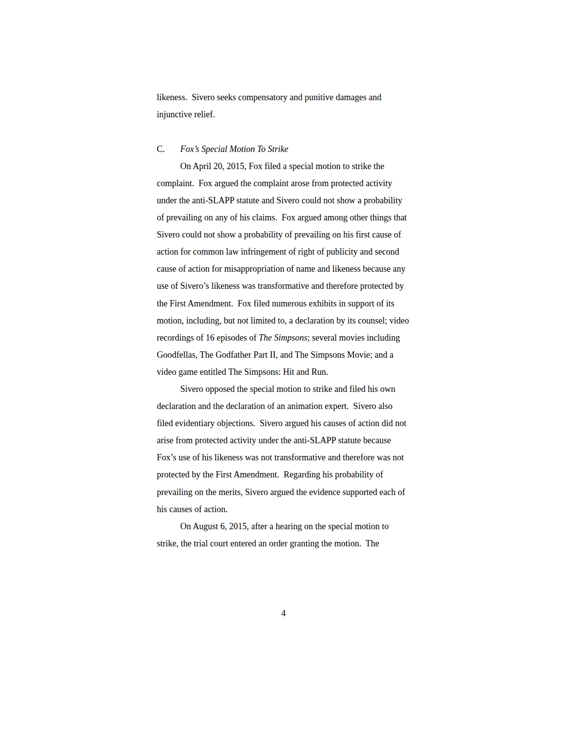likeness. Sivero seeks compensatory and punitive damages and injunctive relief.
C. Fox’s Special Motion To Strike
On April 20, 2015, Fox filed a special motion to strike the complaint. Fox argued the complaint arose from protected activity under the anti-SLAPP statute and Sivero could not show a probability of prevailing on any of his claims. Fox argued among other things that Sivero could not show a probability of prevailing on his first cause of action for common law infringement of right of publicity and second cause of action for misappropriation of name and likeness because any use of Sivero’s likeness was transformative and therefore protected by the First Amendment. Fox filed numerous exhibits in support of its motion, including, but not limited to, a declaration by its counsel; video recordings of 16 episodes of The Simpsons; several movies including Goodfellas, The Godfather Part II, and The Simpsons Movie; and a video game entitled The Simpsons: Hit and Run.
Sivero opposed the special motion to strike and filed his own declaration and the declaration of an animation expert. Sivero also filed evidentiary objections. Sivero argued his causes of action did not arise from protected activity under the anti-SLAPP statute because Fox’s use of his likeness was not transformative and therefore was not protected by the First Amendment. Regarding his probability of prevailing on the merits, Sivero argued the evidence supported each of his causes of action.
On August 6, 2015, after a hearing on the special motion to strike, the trial court entered an order granting the motion. The
4